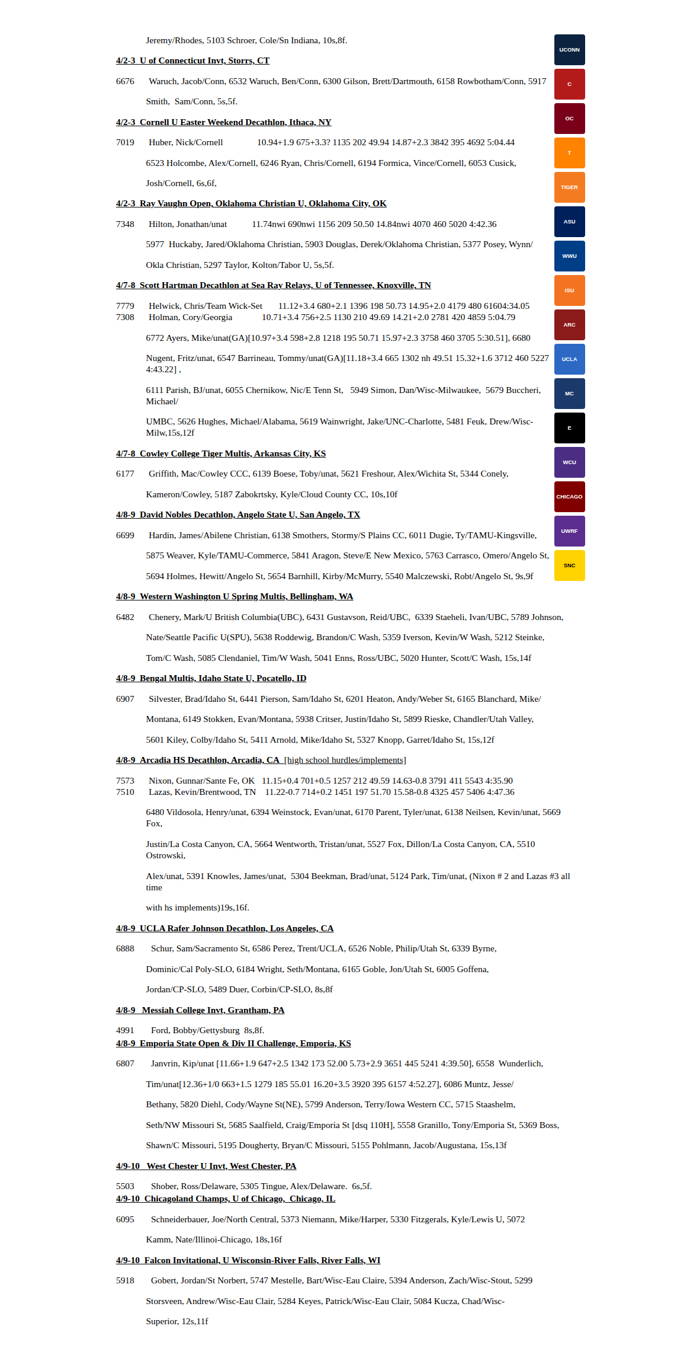UCONN
C
OC
T
TIGER
ASU
WWU
ISU
ARC
UCLA
MC
E
WCU
CHICAGO
UWRF
SNC
Jeremy/Rhodes, 5103 Schroer, Cole/Sn Indiana, 10s,8f.
4/2-3 U of Connecticut Invt, Storrs, CT
6676 Waruch, Jacob/Conn, 6532 Waruch, Ben/Conn, 6300 Gilson, Brett/Dartmouth, 6158 Rowbotham/Conn, 5917
Smith, Sam/Conn, 5s,5f.
4/2-3 Cornell U Easter Weekend Decathlon, Ithaca, NY
7019 Huber, Nick/Cornell 10.94+1.9 675+3.3? 1135 202 49.94 14.87+2.3 3842 395 4692 5:04.44
6523 Holcombe, Alex/Cornell, 6246 Ryan, Chris/Cornell, 6194 Formica, Vince/Cornell, 6053 Cusick,
Josh/Cornell, 6s,6f,
4/2-3 Ray Vaughn Open, Oklahoma Christian U, Oklahoma City, OK
7348 Hilton, Jonathan/unat 11.74nwi 690nwi 1156 209 50.50 14.84nwi 4070 460 5020 4:42.36
5977 Huckaby, Jared/Oklahoma Christian, 5903 Douglas, Derek/Oklahoma Christian, 5377 Posey, Wynn/
Okla Christian, 5297 Taylor, Kolton/Tabor U, 5s,5f.
4/7-8 Scott Hartman Decathlon at Sea Ray Relays, U of Tennessee, Knoxville, TN
7779 Helwick, Chris/Team Wick-Set 11.12+3.4 680+2.1 1396 198 50.73 14.95+2.0 4179 480 61604:34.05
7308 Holman, Cory/Georgia 10.71+3.4 756+2.5 1130 210 49.69 14.21+2.0 2781 420 4859 5:04.79
6772 Ayers, Mike/unat(GA)[10.97+3.4 598+2.8 1218 195 50.71 15.97+2.3 3758 460 3705 5:30.51], 6680
Nugent, Fritz/unat, 6547 Barrineau, Tommy/unat(GA)[11.18+3.4 665 1302 nh 49.51 15.32+1.6 3712 460 5227 4:43.22] ,
6111 Parish, BJ/unat, 6055 Chernikow, Nic/E Tenn St, 5949 Simon, Dan/Wisc-Milwaukee, 5679 Buccheri, Michael/
UMBC, 5626 Hughes, Michael/Alabama, 5619 Wainwright, Jake/UNC-Charlotte, 5481 Feuk, Drew/Wisc-Milw,15s,12f
4/7-8 Cowley College Tiger Multis, Arkansas City, KS
6177 Griffith, Mac/Cowley CCC, 6139 Boese, Toby/unat, 5621 Freshour, Alex/Wichita St, 5344 Conely,
Kameron/Cowley, 5187 Zabokrtsky, Kyle/Cloud County CC, 10s,10f
4/8-9 David Nobles Decathlon, Angelo State U, San Angelo, TX
6699 Hardin, James/Abilene Christian, 6138 Smothers, Stormy/S Plains CC, 6011 Dugie, Ty/TAMU-Kingsville,
5875 Weaver, Kyle/TAMU-Commerce, 5841 Aragon, Steve/E New Mexico, 5763 Carrasco, Omero/Angelo St,
5694 Holmes, Hewitt/Angelo St, 5654 Barnhill, Kirby/McMurry, 5540 Malczewski, Robt/Angelo St, 9s,9f
4/8-9 Western Washington U Spring Multis, Bellingham, WA
6482 Chenery, Mark/U British Columbia(UBC), 6431 Gustavson, Reid/UBC, 6339 Staeheli, Ivan/UBC, 5789 Johnson,
Nate/Seattle Pacific U(SPU), 5638 Roddewig, Brandon/C Wash, 5359 Iverson, Kevin/W Wash, 5212 Steinke,
Tom/C Wash, 5085 Clendaniel, Tim/W Wash, 5041 Enns, Ross/UBC, 5020 Hunter, Scott/C Wash, 15s,14f
4/8-9 Bengal Multis, Idaho State U, Pocatello, ID
6907 Silvester, Brad/Idaho St, 6441 Pierson, Sam/Idaho St, 6201 Heaton, Andy/Weber St, 6165 Blanchard, Mike/
Montana, 6149 Stokken, Evan/Montana, 5938 Critser, Justin/Idaho St, 5899 Rieske, Chandler/Utah Valley,
5601 Kiley, Colby/Idaho St, 5411 Arnold, Mike/Idaho St, 5327 Knopp, Garret/Idaho St, 15s,12f
4/8-9 Arcadia HS Decathlon, Arcadia, CA [high school hurdles/implements]
7573 Nixon, Gunnar/Sante Fe, OK 11.15+0.4 701+0.5 1257 212 49.59 14.63-0.8 3791 411 5543 4:35.90
7510 Lazas, Kevin/Brentwood, TN 11.22-0.7 714+0.2 1451 197 51.70 15.58-0.8 4325 457 5406 4:47.36
6480 Vildosola, Henry/unat, 6394 Weinstock, Evan/unat, 6170 Parent, Tyler/unat, 6138 Neilsen, Kevin/unat, 5669 Fox,
Justin/La Costa Canyon, CA, 5664 Wentworth, Tristan/unat, 5527 Fox, Dillon/La Costa Canyon, CA, 5510 Ostrowski,
Alex/unat, 5391 Knowles, James/unat, 5304 Beekman, Brad/unat, 5124 Park, Tim/unat, (Nixon # 2 and Lazas #3 all time
with hs implements)19s,16f.
4/8-9 UCLA Rafer Johnson Decathlon, Los Angeles, CA
6888 Schur, Sam/Sacramento St, 6586 Perez, Trent/UCLA, 6526 Noble, Philip/Utah St, 6339 Byrne,
Dominic/Cal Poly-SLO, 6184 Wright, Seth/Montana, 6165 Goble, Jon/Utah St, 6005 Goffena,
Jordan/CP-SLO, 5489 Duer, Corbin/CP-SLO, 8s,8f
4/8-9 Messiah College Invt, Grantham, PA
4991 Ford, Bobby/Gettysburg 8s,8f.
4/8-9 Emporia State Open & Div II Challenge, Emporia, KS
6807 Janvrin, Kip/unat [11.66+1.9 647+2.5 1342 173 52.00 5.73+2.9 3651 445 5241 4:39.50], 6558 Wunderlich,
Tim/unat[12.36+1/0 663+1.5 1279 185 55.01 16.20+3.5 3920 395 6157 4:52.27], 6086 Muntz, Jesse/
Bethany, 5820 Diehl, Cody/Wayne St(NE), 5799 Anderson, Terry/Iowa Western CC, 5715 Staashelm,
Seth/NW Missouri St, 5685 Saalfield, Craig/Emporia St [dsq 110H], 5558 Granillo, Tony/Emporia St, 5369 Boss,
Shawn/C Missouri, 5195 Dougherty, Bryan/C Missouri, 5155 Pohlmann, Jacob/Augustana, 15s,13f
4/9-10 West Chester U Invt, West Chester, PA
5503 Shober, Ross/Delaware, 5305 Tingue, Alex/Delaware. 6s,5f.
4/9-10 Chicagoland Champs, U of Chicago, Chicago, IL
6095 Schneiderbauer, Joe/North Central, 5373 Niemann, Mike/Harper, 5330 Fitzgerals, Kyle/Lewis U, 5072
Kamm, Nate/Illinoi-Chicago, 18s,16f
4/9-10 Falcon Invitational, U Wisconsin-River Falls, River Falls, WI
5918 Gobert, Jordan/St Norbert, 5747 Mestelle, Bart/Wisc-Eau Claire, 5394 Anderson, Zach/Wisc-Stout, 5299
Storsveen, Andrew/Wisc-Eau Clair, 5284 Keyes, Patrick/Wisc-Eau Clair, 5084 Kucza, Chad/Wisc-
Superior, 12s,11f